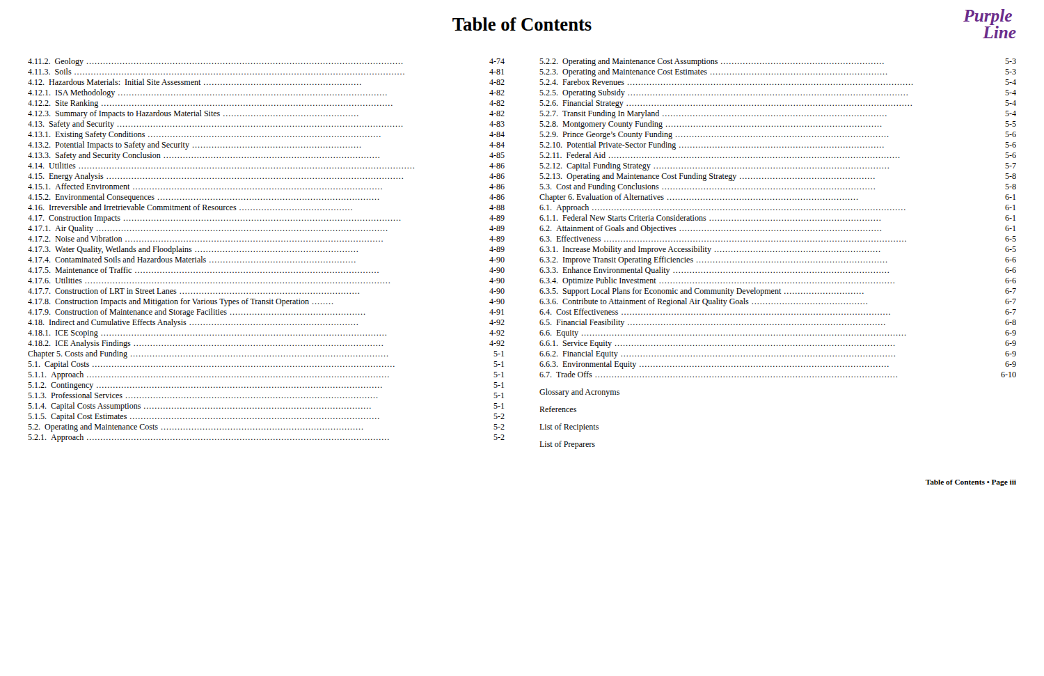Table of Contents
Purple Line
4.11.2. Geology.................................................................................................................. 4-74
4.11.3. Soils....................................................................................................................... 4-81
4.12. Hazardous Materials: Initial Site Assessment......................................................... 4-82
4.12.1. ISA Methodology................................................................................................. 4-82
4.12.2. Site Ranking......................................................................................................... 4-82
4.12.3. Summary of Impacts to Hazardous Material Sites................................................. 4-82
4.13. Safety and Security....................................................................................................... 4-83
4.13.1. Existing Safety Conditions.................................................................................... 4-84
4.13.2. Potential Impacts to Safety and Security............................................................. 4-84
4.13.3. Safety and Security Conclusion.............................................................................. 4-85
4.14. Utilities......................................................................................................................... 4-86
4.15. Energy Analysis........................................................................................................... 4-86
4.15.1. Affected Environment.......................................................................................... 4-86
4.15.2. Environmental Consequences................................................................................ 4-86
4.16. Irreversible and Irretrievable Commitment of Resources......................................... 4-88
4.17. Construction Impacts.................................................................................................... 4-89
4.17.1. Air Quality......................................................................................................... 4-89
4.17.2. Noise and Vibration............................................................................................. 4-89
4.17.3. Water Quality, Wetlands and Floodplains........................................................... 4-89
4.17.4. Contaminated Soils and Hazardous Materials..................................................... 4-90
4.17.5. Maintenance of Traffic........................................................................................ 4-90
4.17.6. Utilities.............................................................................................................. 4-90
4.17.7. Construction of LRT in Street Lanes................................................................. 4-90
4.17.8. Construction Impacts and Mitigation for Various Types of Transit Operation........ 4-90
4.17.9. Construction of Maintenance and Storage Facilities................................................. 4-91
4.18. Indirect and Cumulative Effects Analysis............................................................. 4-92
4.18.1. ICE Scoping....................................................................................................... 4-92
4.18.2. ICE Analysis Findings.......................................................................................... 4-92
Chapter 5. Costs and Funding............................................................................................. 5-1
5.1. Capital Costs............................................................................................................. 5-1
5.1.1. Approach............................................................................................................. 5-1
5.1.2. Contingency....................................................................................................... 5-1
5.1.3. Professional Services........................................................................................... 5-1
5.1.4. Capital Costs Assumptions.................................................................................. 5-1
5.1.5. Capital Cost Estimates.......................................................................................... 5-2
5.2. Operating and Maintenance Costs......................................................................... 5-2
5.2.1. Approach............................................................................................................. 5-2
5.2.2. Operating and Maintenance Cost Assumptions........................................................... 5-3
5.2.3. Operating and Maintenance Cost Estimates................................................................ 5-3
5.2.4. Farebox Revenues....................................................................................................... 5-4
5.2.5. Operating Subsidy..................................................................................................... 5-4
5.2.6. Financial Strategy....................................................................................................... 5-4
5.2.7. Transit Funding In Maryland................................................................................. 5-4
5.2.8. Montgomery County Funding.............................................................................. 5-5
5.2.9. Prince George’s County Funding............................................................................. 5-6
5.2.10. Potential Private-Sector Funding.......................................................................... 5-6
5.2.11. Federal Aid......................................................................................................... 5-6
5.2.12. Capital Funding Strategy..................................................................................... 5-7
5.2.13. Operating and Maintenance Cost Funding Strategy................................................. 5-8
5.3. Cost and Funding Conclusions............................................................................. 5-8
Chapter 6. Evaluation of Alternatives..................................................................... 6-1
6.1. Approach................................................................................................................. 6-1
6.1.1. Federal New Starts Criteria Considerations.............................................................. 6-1
6.2. Attainment of Goals and Objectives......................................................................... 6-1
6.3. Effectiveness............................................................................................................. 6-5
6.3.1. Increase Mobility and Improve Accessibility............................................................ 6-5
6.3.2. Improve Transit Operating Efficiencies..................................................................... 6-6
6.3.3. Enhance Environmental Quality.............................................................................. 6-6
6.3.4. Optimize Public Investment..................................................................................... 6-6
6.3.5. Support Local Plans for Economic and Community Development............................. 6-7
6.3.6. Contribute to Attainment of Regional Air Quality Goals.......................................... 6-7
6.4. Cost Effectiveness................................................................................................. 6-7
6.5. Financial Feasibility............................................................................................. 6-8
6.6. Equity..................................................................................................................... 6-9
6.6.1. Service Equity..................................................................................................... 6-9
6.6.2. Financial Equity................................................................................................... 6-9
6.6.3. Environmental Equity.......................................................................................... 6-9
6.7. Trade Offs............................................................................................................. 6-10
Glossary and Acronyms
References
List of Recipients
List of Preparers
Table of Contents • Page iii